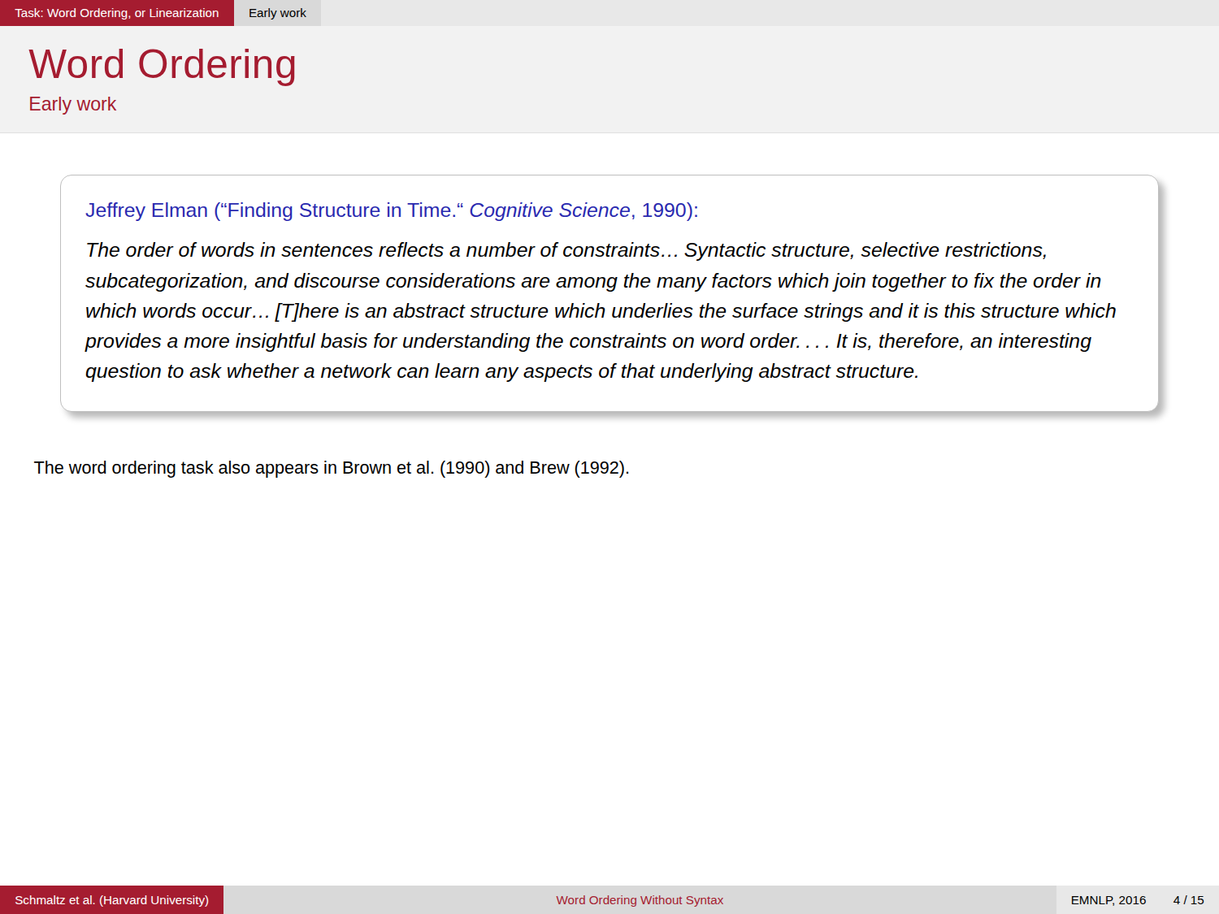Task: Word Ordering, or Linearization
Early work
Word Ordering
Early work
Jeffrey Elman (“Finding Structure in Time.“ Cognitive Science, 1990):
The order of words in sentences reflects a number of constraints… Syntactic structure, selective restrictions, subcategorization, and discourse considerations are among the many factors which join together to fix the order in which words occur… [T]here is an abstract structure which underlies the surface strings and it is this structure which provides a more insightful basis for understanding the constraints on word order. . . . It is, therefore, an interesting question to ask whether a network can learn any aspects of that underlying abstract structure.
The word ordering task also appears in Brown et al. (1990) and Brew (1992).
Schmaltz et al. (Harvard University)
Word Ordering Without Syntax
EMNLP, 20164 / 15